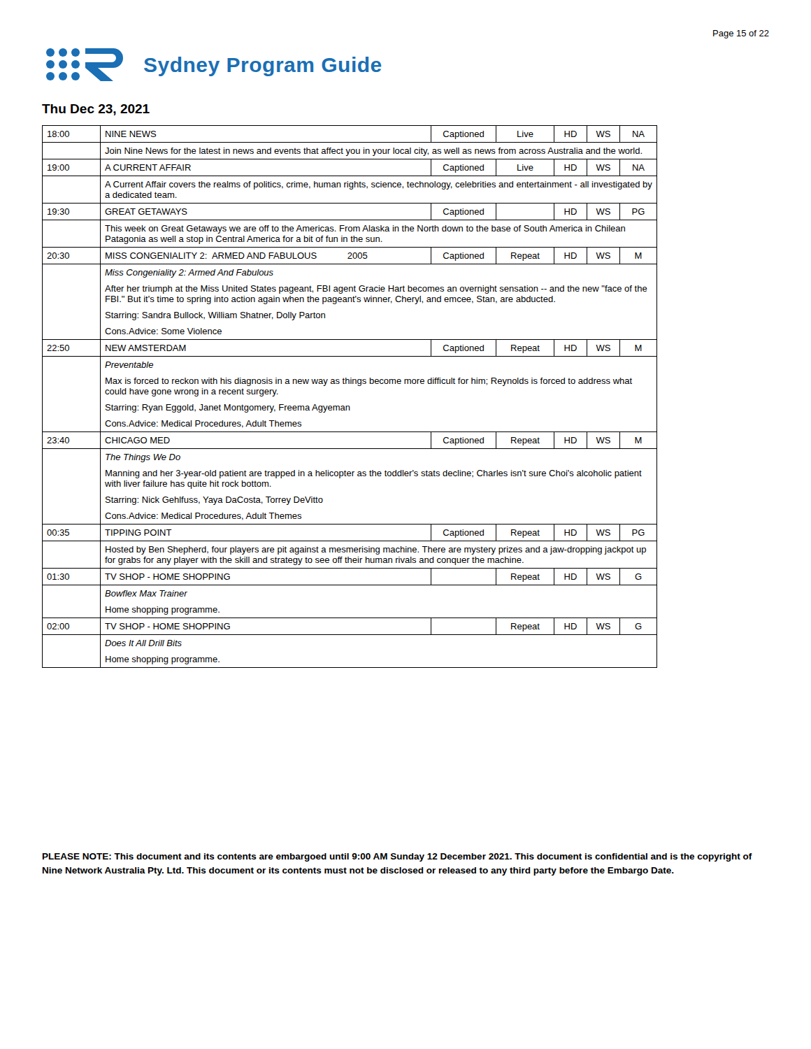Page 15 of 22
Sydney Program Guide
Thu Dec 23, 2021
| 18:00 | NINE NEWS | Captioned | Live | HD | WS | NA |
| | Join Nine News for the latest in news and events that affect you in your local city, as well as news from across Australia and the world. |
| 19:00 | A CURRENT AFFAIR | Captioned | Live | HD | WS | NA |
| | A Current Affair covers the realms of politics, crime, human rights, science, technology, celebrities and entertainment - all investigated by a dedicated team. |
| 19:30 | GREAT GETAWAYS | Captioned | | HD | WS | PG |
| | This week on Great Getaways we are off to the Americas. From Alaska in the North down to the base of South America in Chilean Patagonia as well a stop in Central America for a bit of fun in the sun. |
| 20:30 | MISS CONGENIALITY 2: ARMED AND FABULOUS 2005 | Captioned | Repeat | HD | WS | M |
| | Miss Congeniality 2: Armed And Fabulous After her triumph at the Miss United States pageant, FBI agent Gracie Hart becomes an overnight sensation -- and the new "face of the FBI." But it's time to spring into action again when the pageant's winner, Cheryl, and emcee, Stan, are abducted. Starring: Sandra Bullock, William Shatner, Dolly Parton Cons.Advice: Some Violence |
| 22:50 | NEW AMSTERDAM | Captioned | Repeat | HD | WS | M |
| | Preventable Max is forced to reckon with his diagnosis in a new way as things become more difficult for him; Reynolds is forced to address what could have gone wrong in a recent surgery. Starring: Ryan Eggold, Janet Montgomery, Freema Agyeman Cons.Advice: Medical Procedures, Adult Themes |
| 23:40 | CHICAGO MED | Captioned | Repeat | HD | WS | M |
| | The Things We Do Manning and her 3-year-old patient are trapped in a helicopter as the toddler's stats decline; Charles isn't sure Choi's alcoholic patient with liver failure has quite hit rock bottom. Starring: Nick Gehlfuss, Yaya DaCosta, Torrey DeVitto Cons.Advice: Medical Procedures, Adult Themes |
| 00:35 | TIPPING POINT | Captioned | Repeat | HD | WS | PG |
| | Hosted by Ben Shepherd, four players are pit against a mesmerising machine. There are mystery prizes and a jaw-dropping jackpot up for grabs for any player with the skill and strategy to see off their human rivals and conquer the machine. |
| 01:30 | TV SHOP - HOME SHOPPING | | Repeat | HD | WS | G |
| | Bowflex Max Trainer Home shopping programme. |
| 02:00 | TV SHOP - HOME SHOPPING | | Repeat | HD | WS | G |
| | Does It All Drill Bits Home shopping programme. |
PLEASE NOTE: This document and its contents are embargoed until 9:00 AM Sunday 12 December 2021. This document is confidential and is the copyright of Nine Network Australia Pty. Ltd. This document or its contents must not be disclosed or released to any third party before the Embargo Date.